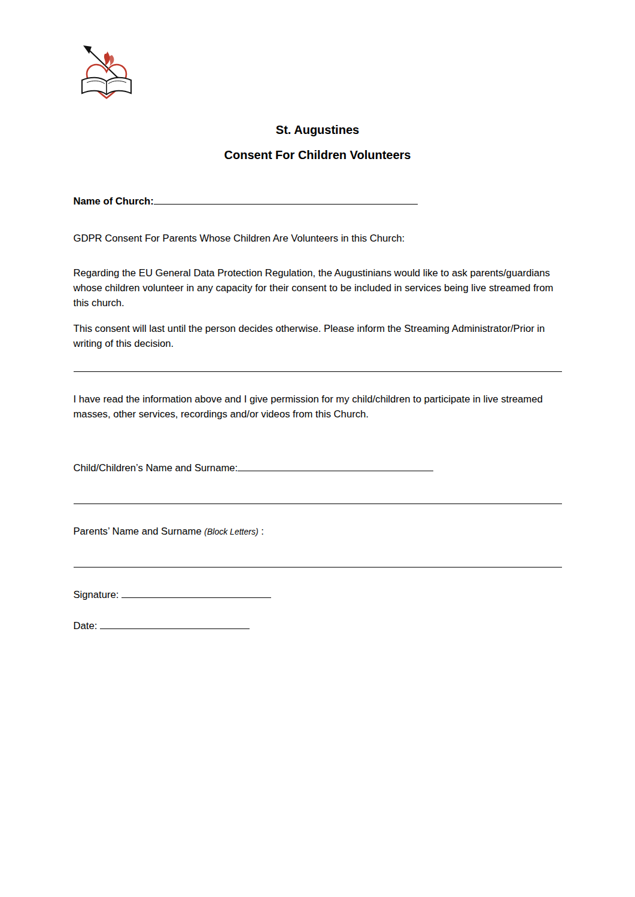Augustinian emblem
St. Augustines
Consent For Children Volunteers
Name of Church:
GDPR Consent For Parents Whose Children Are Volunteers in this Church:
Regarding the EU General Data Protection Regulation, the Augustinians would like to ask parents/guardians whose children volunteer in any capacity for their consent to be included in services being live streamed from this church.
This consent will last until the person decides otherwise. Please inform the Streaming Administrator/Prior in writing of this decision.
I have read the information above and I give permission for my child/children to participate in live streamed masses, other services, recordings and/or videos from this Church.
Child/Children’s Name and Surname:
Parents’ Name and Surname (Block Letters) :
Signature:
Date: